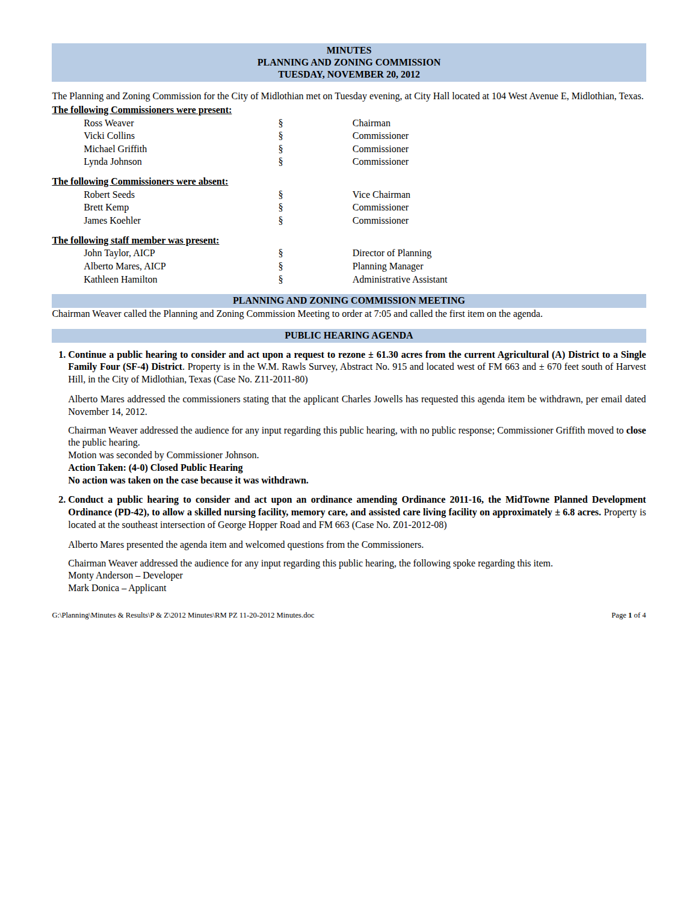MINUTES
PLANNING AND ZONING COMMISSION
TUESDAY, NOVEMBER 20, 2012
The Planning and Zoning Commission for the City of Midlothian met on Tuesday evening, at City Hall located at 104 West Avenue E, Midlothian, Texas.
The following Commissioners were present:
| Ross Weaver | § | Chairman |
| Vicki Collins | § | Commissioner |
| Michael Griffith | § | Commissioner |
| Lynda Johnson | § | Commissioner |
The following Commissioners were absent:
| Robert Seeds | § | Vice Chairman |
| Brett Kemp | § | Commissioner |
| James Koehler | § | Commissioner |
The following staff member was present:
| John Taylor, AICP | § | Director of Planning |
| Alberto Mares, AICP | § | Planning Manager |
| Kathleen Hamilton | § | Administrative Assistant |
PLANNING AND ZONING COMMISSION MEETING
Chairman Weaver called the Planning and Zoning Commission Meeting to order at 7:05 and called the first item on the agenda.
PUBLIC HEARING AGENDA
Continue a public hearing to consider and act upon a request to rezone ± 61.30 acres from the current Agricultural (A) District to a Single Family Four (SF-4) District. Property is in the W.M. Rawls Survey, Abstract No. 915 and located west of FM 663 and ± 670 feet south of Harvest Hill, in the City of Midlothian, Texas (Case No. Z11-2011-80)
Alberto Mares addressed the commissioners stating that the applicant Charles Jowells has requested this agenda item be withdrawn, per email dated November 14, 2012.
Chairman Weaver addressed the audience for any input regarding this public hearing, with no public response; Commissioner Griffith moved to close the public hearing.
Motion was seconded by Commissioner Johnson.
Action Taken: (4-0) Closed Public Hearing
No action was taken on the case because it was withdrawn.
Conduct a public hearing to consider and act upon an ordinance amending Ordinance 2011-16, the MidTowne Planned Development Ordinance (PD-42), to allow a skilled nursing facility, memory care, and assisted care living facility on approximately ± 6.8 acres. Property is located at the southeast intersection of George Hopper Road and FM 663 (Case No. Z01-2012-08)
Alberto Mares presented the agenda item and welcomed questions from the Commissioners.
Chairman Weaver addressed the audience for any input regarding this public hearing, the following spoke regarding this item.
Monty Anderson – Developer
Mark Donica – Applicant
G:\Planning\Minutes & Results\P & Z\2012 Minutes\RM PZ 11-20-2012 Minutes.doc
Page 1 of 4